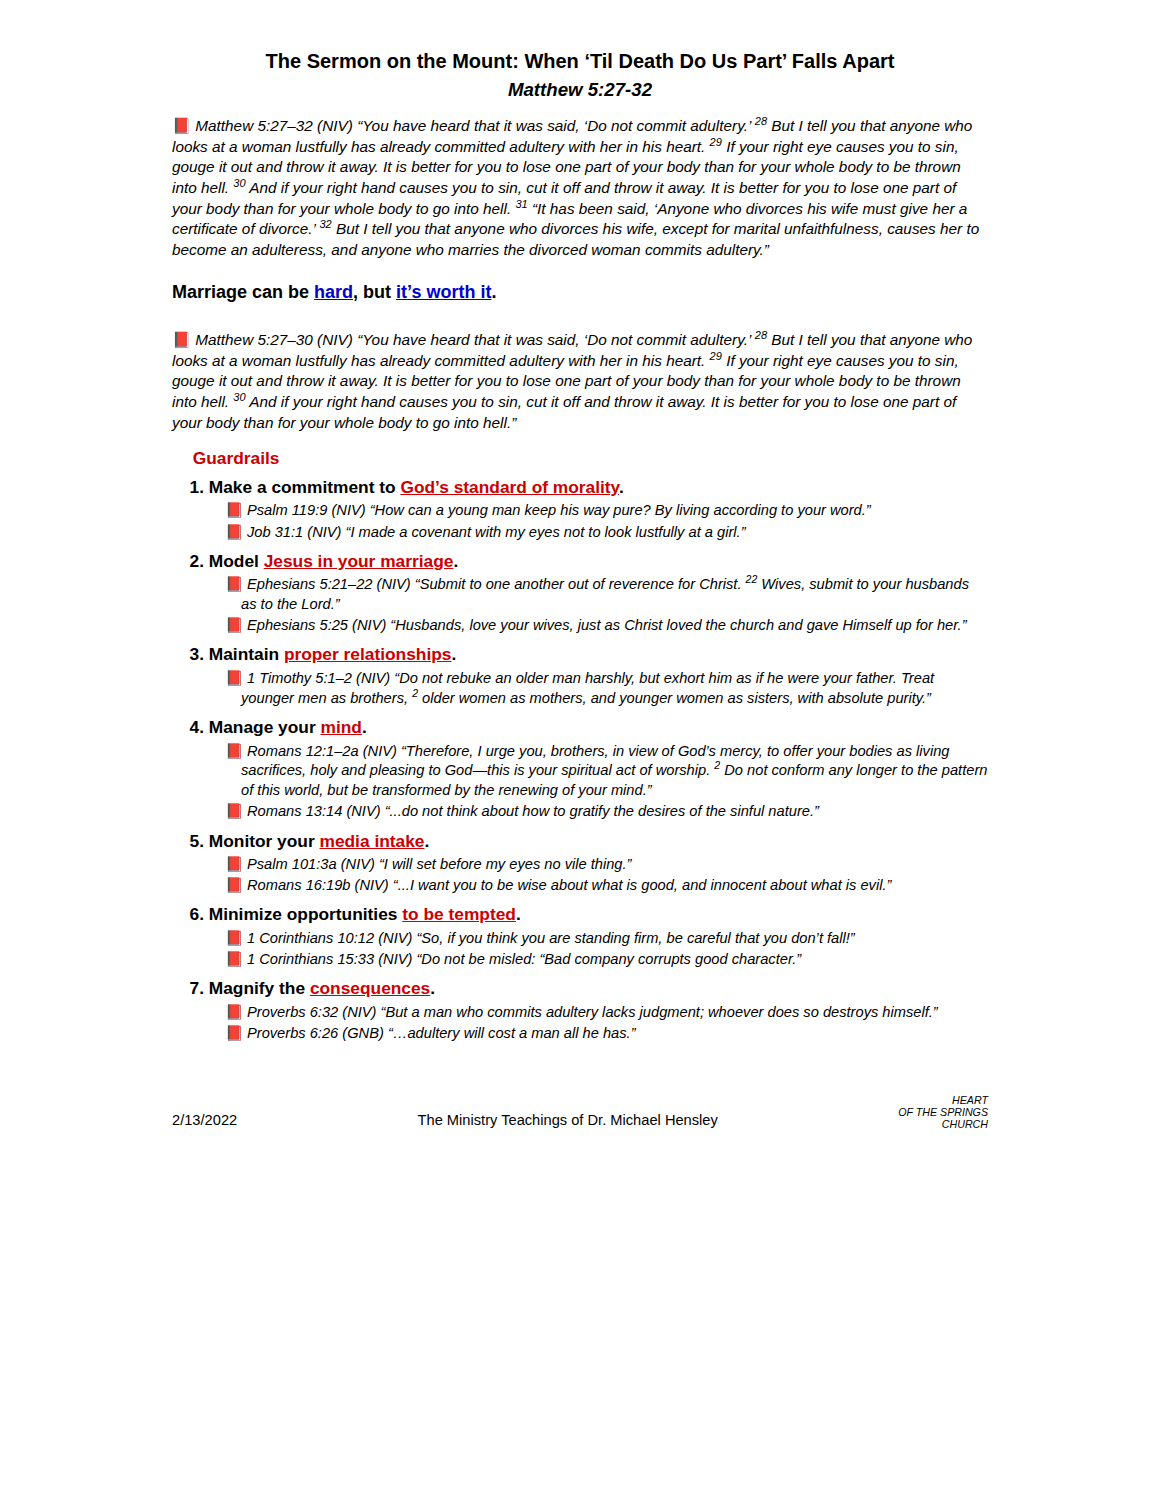The Sermon on the Mount: When ‘Til Death Do Us Part’ Falls Apart Matthew 5:27-32
Matthew 5:27–32 (NIV) “You have heard that it was said, ‘Do not commit adultery.’ 28 But I tell you that anyone who looks at a woman lustfully has already committed adultery with her in his heart. 29 If your right eye causes you to sin, gouge it out and throw it away. It is better for you to lose one part of your body than for your whole body to be thrown into hell. 30 And if your right hand causes you to sin, cut it off and throw it away. It is better for you to lose one part of your body than for your whole body to go into hell. 31 “It has been said, ‘Anyone who divorces his wife must give her a certificate of divorce.’ 32 But I tell you that anyone who divorces his wife, except for marital unfaithfulness, causes her to become an adulteress, and anyone who marries the divorced woman commits adultery.”
Marriage can be hard, but it’s worth it.
Matthew 5:27–30 (NIV) “You have heard that it was said, ‘Do not commit adultery.’ 28 But I tell you that anyone who looks at a woman lustfully has already committed adultery with her in his heart. 29 If your right eye causes you to sin, gouge it out and throw it away. It is better for you to lose one part of your body than for your whole body to be thrown into hell. 30 And if your right hand causes you to sin, cut it off and throw it away. It is better for you to lose one part of your body than for your whole body to go into hell.”
Guardrails
Make a commitment to God’s standard of morality.
Psalm 119:9 (NIV) “How can a young man keep his way pure? By living according to your word.”
Job 31:1 (NIV) “I made a covenant with my eyes not to look lustfully at a girl.”
Model Jesus in your marriage.
Ephesians 5:21–22 (NIV) “Submit to one another out of reverence for Christ. 22 Wives, submit to your husbands as to the Lord.”
Ephesians 5:25 (NIV) “Husbands, love your wives, just as Christ loved the church and gave Himself up for her.”
Maintain proper relationships.
1 Timothy 5:1–2 (NIV) “Do not rebuke an older man harshly, but exhort him as if he were your father. Treat younger men as brothers, 2 older women as mothers, and younger women as sisters, with absolute purity.”
Manage your mind.
Romans 12:1–2a (NIV) “Therefore, I urge you, brothers, in view of God’s mercy, to offer your bodies as living sacrifices, holy and pleasing to God—this is your spiritual act of worship. 2 Do not conform any longer to the pattern of this world, but be transformed by the renewing of your mind.”
Romans 13:14 (NIV) “...do not think about how to gratify the desires of the sinful nature.”
Monitor your media intake.
Psalm 101:3a (NIV) “I will set before my eyes no vile thing.”
Romans 16:19b (NIV) “...I want you to be wise about what is good, and innocent about what is evil.”
Minimize opportunities to be tempted.
1 Corinthians 10:12 (NIV) “So, if you think you are standing firm, be careful that you don’t fall!”
1 Corinthians 15:33 (NIV) “Do not be misled: “Bad company corrupts good character.”
Magnify the consequences.
Proverbs 6:32 (NIV) “But a man who commits adultery lacks judgment; whoever does so destroys himself.”
Proverbs 6:26 (GNB) “…adultery will cost a man all he has.”
2/13/2022
The Ministry Teachings of Dr. Michael Hensley
HEART
OF THE SPRINGS
CHURCH